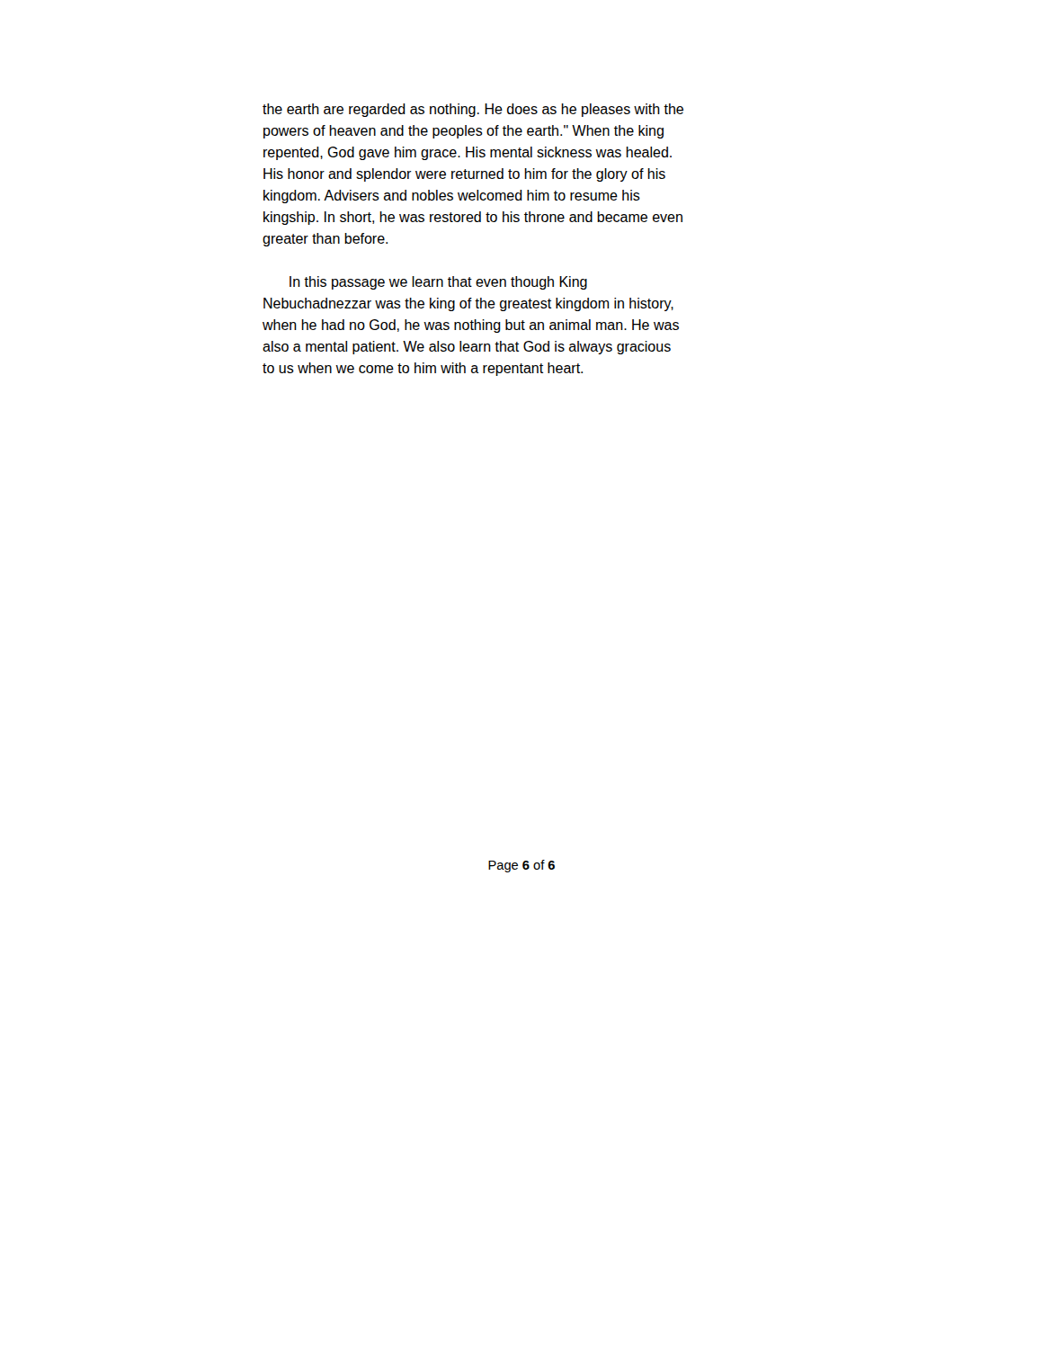the earth are regarded as nothing. He does as he pleases with the powers of heaven and the peoples of the earth." When the king repented, God gave him grace. His mental sickness was healed. His honor and splendor were returned to him for the glory of his kingdom. Advisers and nobles welcomed him to resume his kingship. In short, he was restored to his throne and became even greater than before.
In this passage we learn that even though King Nebuchadnezzar was the king of the greatest kingdom in history, when he had no God, he was nothing but an animal man. He was also a mental patient. We also learn that God is always gracious to us when we come to him with a repentant heart.
Page 6 of 6